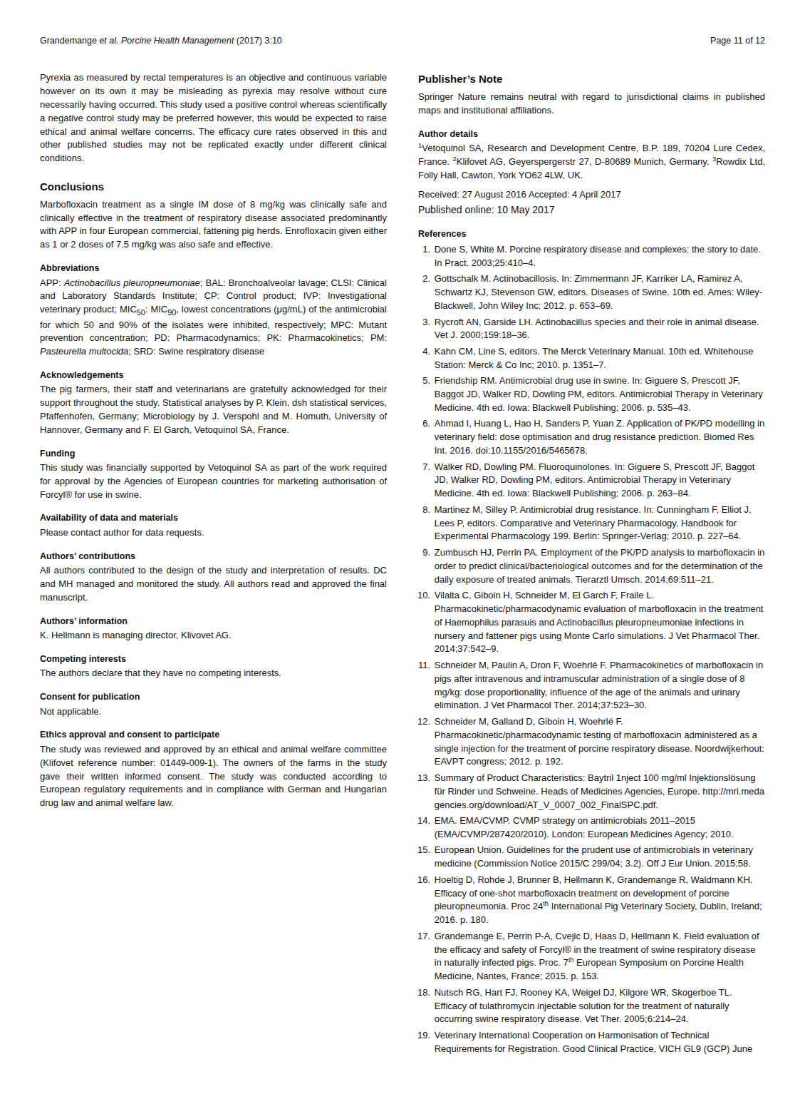Grandemange et al. Porcine Health Management (2017) 3:10
Page 11 of 12
Pyrexia as measured by rectal temperatures is an objective and continuous variable however on its own it may be misleading as pyrexia may resolve without cure necessarily having occurred. This study used a positive control whereas scientifically a negative control study may be preferred however, this would be expected to raise ethical and animal welfare concerns. The efficacy cure rates observed in this and other published studies may not be replicated exactly under different clinical conditions.
Conclusions
Marbofloxacin treatment as a single IM dose of 8 mg/kg was clinically safe and clinically effective in the treatment of respiratory disease associated predominantly with APP in four European commercial, fattening pig herds. Enrofloxacin given either as 1 or 2 doses of 7.5 mg/kg was also safe and effective.
Abbreviations
APP: Actinobacillus pleuropneumoniae; BAL: Bronchoalveolar lavage; CLSI: Clinical and Laboratory Standards Institute; CP: Control product; IVP: Investigational veterinary product; MIC50: MIC90, lowest concentrations (μg/mL) of the antimicrobial for which 50 and 90% of the isolates were inhibited, respectively; MPC: Mutant prevention concentration; PD: Pharmacodynamics; PK: Pharmacokinetics; PM: Pasteurella multocida; SRD: Swine respiratory disease
Acknowledgements
The pig farmers, their staff and veterinarians are gratefully acknowledged for their support throughout the study. Statistical analyses by P. Klein, dsh statistical services, Pfaffenhofen, Germany; Microbiology by J. Verspohl and M. Homuth, University of Hannover, Germany and F. El Garch, Vetoquinol SA, France.
Funding
This study was financially supported by Vetoquinol SA as part of the work required for approval by the Agencies of European countries for marketing authorisation of Forcyl® for use in swine.
Availability of data and materials
Please contact author for data requests.
Authors’ contributions
All authors contributed to the design of the study and interpretation of results. DC and MH managed and monitored the study. All authors read and approved the final manuscript.
Authors’ information
K. Hellmann is managing director, Klivovet AG.
Competing interests
The authors declare that they have no competing interests.
Consent for publication
Not applicable.
Ethics approval and consent to participate
The study was reviewed and approved by an ethical and animal welfare committee (Klifovet reference number: 01449-009-1). The owners of the farms in the study gave their written informed consent. The study was conducted according to European regulatory requirements and in compliance with German and Hungarian drug law and animal welfare law.
Publisher’s Note
Springer Nature remains neutral with regard to jurisdictional claims in published maps and institutional affiliations.
Author details
1Vetoquinol SA, Research and Development Centre, B.P. 189, 70204 Lure Cedex, France. 2Klifovet AG, Geyerspergerstr 27, D-80689 Munich, Germany. 3Rowdix Ltd, Folly Hall, Cawton, York YO62 4LW, UK.
Received: 27 August 2016 Accepted: 4 April 2017
Published online: 10 May 2017
References
Done S, White M. Porcine respiratory disease and complexes: the story to date. In Pract. 2003;25:410–4.
Gottschalk M. Actinobacillosis. In: Zimmermann JF, Karriker LA, Ramirez A, Schwartz KJ, Stevenson GW, editors. Diseases of Swine. 10th ed. Ames: Wiley-Blackwell, John Wiley Inc; 2012. p. 653–69.
Rycroft AN, Garside LH. Actinobacillus species and their role in animal disease. Vet J. 2000;159:18–36.
Kahn CM, Line S, editors. The Merck Veterinary Manual. 10th ed. Whitehouse Station: Merck & Co Inc; 2010. p. 1351–7.
Friendship RM. Antimicrobial drug use in swine. In: Giguere S, Prescott JF, Baggot JD, Walker RD, Dowling PM, editors. Antimicrobial Therapy in Veterinary Medicine. 4th ed. Iowa: Blackwell Publishing; 2006. p. 535–43.
Ahmad I, Huang L, Hao H, Sanders P, Yuan Z. Application of PK/PD modelling in veterinary field: dose optimisation and drug resistance prediction. Biomed Res Int. 2016. doi:10.1155/2016/5465678.
Walker RD, Dowling PM. Fluoroquinolones. In: Giguere S, Prescott JF, Baggot JD, Walker RD, Dowling PM, editors. Antimicrobial Therapy in Veterinary Medicine. 4th ed. Iowa: Blackwell Publishing; 2006. p. 263–84.
Martinez M, Silley P. Antimicrobial drug resistance. In: Cunningham F, Elliot J, Lees P, editors. Comparative and Veterinary Pharmacology. Handbook for Experimental Pharmacology 199. Berlin: Springer-Verlag; 2010. p. 227–64.
Zumbusch HJ, Perrin PA. Employment of the PK/PD analysis to marbofloxacin in order to predict clinical/bacteriological outcomes and for the determination of the daily exposure of treated animals. Tierarztl Umsch. 2014;69:511–21.
Vilalta C, Giboin H, Schneider M, El Garch F, Fraile L. Pharmacokinetic/pharmacodynamic evaluation of marbofloxacin in the treatment of Haemophilus parasuis and Actinobacillus pleuropneumoniae infections in nursery and fattener pigs using Monte Carlo simulations. J Vet Pharmacol Ther. 2014;37:542–9.
Schneider M, Paulin A, Dron F, Woehrlé F. Pharmacokinetics of marbofloxacin in pigs after intravenous and intramuscular administration of a single dose of 8 mg/kg: dose proportionality, influence of the age of the animals and urinary elimination. J Vet Pharmacol Ther. 2014;37:523–30.
Schneider M, Galland D, Giboin H, Woehrlé F. Pharmacokinetic/pharmacodynamic testing of marbofloxacin administered as a single injection for the treatment of porcine respiratory disease. Noordwijkerhout: EAVPT congress; 2012. p. 192.
Summary of Product Characteristics: Baytril 1nject 100 mg/ml Injektionslösung für Rinder und Schweine. Heads of Medicines Agencies, Europe. http://mri.medagencies.org/download/AT_V_0007_002_FinalSPC.pdf.
EMA. EMA/CVMP. CVMP strategy on antimicrobials 2011–2015 (EMA/CVMP/287420/2010). London: European Medicines Agency; 2010.
European Union. Guidelines for the prudent use of antimicrobials in veterinary medicine (Commission Notice 2015/C 299/04; 3.2). Off J Eur Union. 2015;58.
Hoeltig D, Rohde J, Brunner B, Hellmann K, Grandemange R, Waldmann KH. Efficacy of one-shot marbofloxacin treatment on development of porcine pleuropneumonia. Proc 24th International Pig Veterinary Society, Dublin, Ireland; 2016. p. 180.
Grandemange E, Perrin P-A, Cvejic D, Haas D, Hellmann K. Field evaluation of the efficacy and safety of Forcyl® in the treatment of swine respiratory disease in naturally infected pigs. Proc. 7th European Symposium on Porcine Health Medicine, Nantes, France; 2015. p. 153.
Nutsch RG, Hart FJ, Rooney KA, Weigel DJ, Kilgore WR, Skogerboe TL. Efficacy of tulathromycin injectable solution for the treatment of naturally occurring swine respiratory disease. Vet Ther. 2005;6:214–24.
Veterinary International Cooperation on Harmonisation of Technical Requirements for Registration. Good Clinical Practice, VICH GL9 (GCP) June